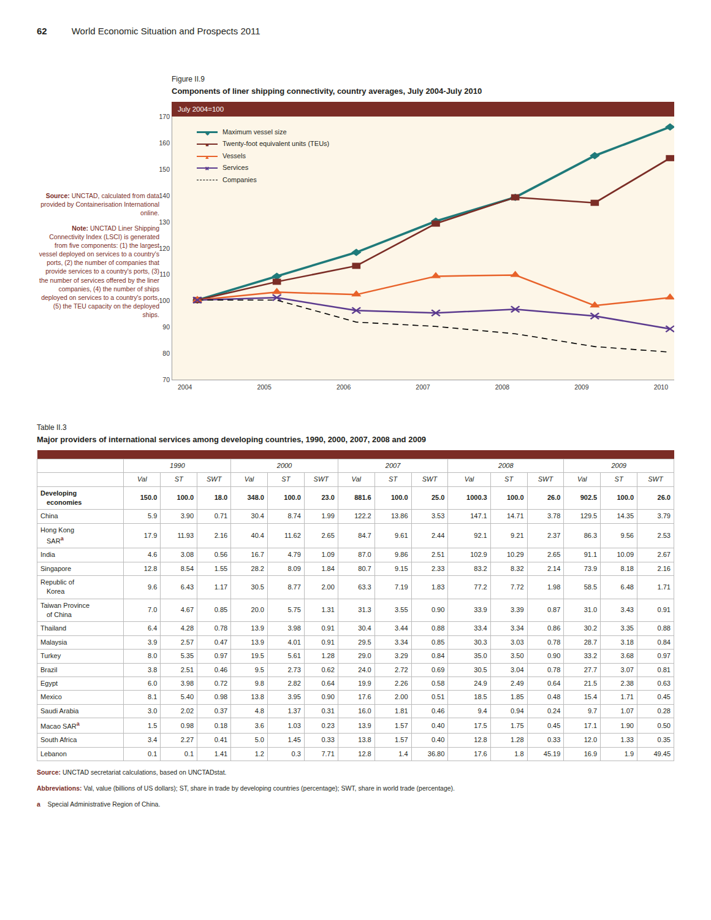62
World Economic Situation and Prospects 2011
Source: UNCTAD, calculated from data provided by Containerisation International online.
Note: UNCTAD Liner Shipping Connectivity Index (LSCI) is generated from five components: (1) the largest vessel deployed on services to a country's ports, (2) the number of companies that provide services to a country's ports, (3) the number of services offered by the liner companies, (4) the number of ships deployed on services to a country's ports, (5) the TEU capacity on the deployed ships.
Figure II.9
Components of liner shipping connectivity, country averages, July 2004-July 2010
July 2004=100
170 160 150 140 130 120 110 100 90 80 70
◆ Maximum vessel size
■ Twenty-foot equivalent units (TEUs)
▲ Vessels
✖ Services
Companies
2004 2005 2006 2007 2008 2009 2010
Table II.3
Major providers of international services among developing countries, 1990, 2000, 2007, 2008 and 2009
| | 1990 | 2000 | 2007 | 2008 | 2009 |
| --- | --- | --- | --- | --- | --- |
| | Val | ST | SWT | Val | ST | SWT | Val | ST | SWT | Val | ST | SWT | Val | ST | SWT |
| Developing economies | 150.0 | 100.0 | 18.0 | 348.0 | 100.0 | 23.0 | 881.6 | 100.0 | 25.0 | 1000.3 | 100.0 | 26.0 | 902.5 | 100.0 | 26.0 |
| China | 5.9 | 3.90 | 0.71 | 30.4 | 8.74 | 1.99 | 122.2 | 13.86 | 3.53 | 147.1 | 14.71 | 3.78 | 129.5 | 14.35 | 3.79 |
| Hong Kong SAR a | 17.9 | 11.93 | 2.16 | 40.4 | 11.62 | 2.65 | 84.7 | 9.61 | 2.44 | 92.1 | 9.21 | 2.37 | 86.3 | 9.56 | 2.53 |
| India | 4.6 | 3.08 | 0.56 | 16.7 | 4.79 | 1.09 | 87.0 | 9.86 | 2.51 | 102.9 | 10.29 | 2.65 | 91.1 | 10.09 | 2.67 |
| Singapore | 12.8 | 8.54 | 1.55 | 28.2 | 8.09 | 1.84 | 80.7 | 9.15 | 2.33 | 83.2 | 8.32 | 2.14 | 73.9 | 8.18 | 2.16 |
| Republic of Korea | 9.6 | 6.43 | 1.17 | 30.5 | 8.77 | 2.00 | 63.3 | 7.19 | 1.83 | 77.2 | 7.72 | 1.98 | 58.5 | 6.48 | 1.71 |
| Taiwan Province of China | 7.0 | 4.67 | 0.85 | 20.0 | 5.75 | 1.31 | 31.3 | 3.55 | 0.90 | 33.9 | 3.39 | 0.87 | 31.0 | 3.43 | 0.91 |
| Thailand | 6.4 | 4.28 | 0.78 | 13.9 | 3.98 | 0.91 | 30.4 | 3.44 | 0.88 | 33.4 | 3.34 | 0.86 | 30.2 | 3.35 | 0.88 |
| Malaysia | 3.9 | 2.57 | 0.47 | 13.9 | 4.01 | 0.91 | 29.5 | 3.34 | 0.85 | 30.3 | 3.03 | 0.78 | 28.7 | 3.18 | 0.84 |
| Turkey | 8.0 | 5.35 | 0.97 | 19.5 | 5.61 | 1.28 | 29.0 | 3.29 | 0.84 | 35.0 | 3.50 | 0.90 | 33.2 | 3.68 | 0.97 |
| Brazil | 3.8 | 2.51 | 0.46 | 9.5 | 2.73 | 0.62 | 24.0 | 2.72 | 0.69 | 30.5 | 3.04 | 0.78 | 27.7 | 3.07 | 0.81 |
| Egypt | 6.0 | 3.98 | 0.72 | 9.8 | 2.82 | 0.64 | 19.9 | 2.26 | 0.58 | 24.9 | 2.49 | 0.64 | 21.5 | 2.38 | 0.63 |
| Mexico | 8.1 | 5.40 | 0.98 | 13.8 | 3.95 | 0.90 | 17.6 | 2.00 | 0.51 | 18.5 | 1.85 | 0.48 | 15.4 | 1.71 | 0.45 |
| Saudi Arabia | 3.0 | 2.02 | 0.37 | 4.8 | 1.37 | 0.31 | 16.0 | 1.81 | 0.46 | 9.4 | 0.94 | 0.24 | 9.7 | 1.07 | 0.28 |
| Macao SAR a | 1.5 | 0.98 | 0.18 | 3.6 | 1.03 | 0.23 | 13.9 | 1.57 | 0.40 | 17.5 | 1.75 | 0.45 | 17.1 | 1.90 | 0.50 |
| South Africa | 3.4 | 2.27 | 0.41 | 5.0 | 1.45 | 0.33 | 13.8 | 1.57 | 0.40 | 12.8 | 1.28 | 0.33 | 12.0 | 1.33 | 0.35 |
| Lebanon | 0.1 | 0.1 | 1.41 | 1.2 | 0.3 | 7.71 | 12.8 | 1.4 | 36.80 | 17.6 | 1.8 | 45.19 | 16.9 | 1.9 | 49.45 |
Source: UNCTAD secretariat calculations, based on UNCTADstat.
Abbreviations: Val, value (billions of US dollars); ST, share in trade by developing countries (percentage); SWT, share in world trade (percentage).
a Special Administrative Region of China.